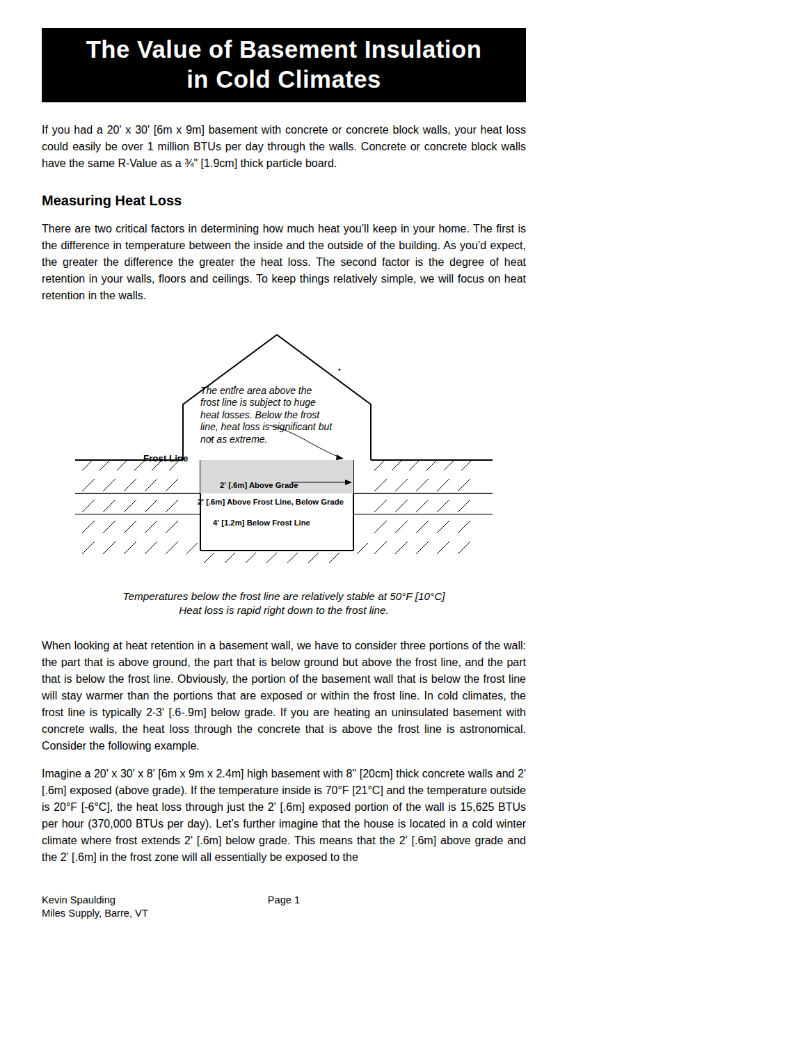The Value of Basement Insulation
in Cold Climates
If you had a 20' x 30' [6m x 9m] basement with concrete or concrete block walls, your heat loss could easily be over 1 million BTUs per day through the walls. Concrete or concrete block walls have the same R-Value as a ¾" [1.9cm] thick particle board.
Measuring Heat Loss
There are two critical factors in determining how much heat you’ll keep in your home. The first is the difference in temperature between the inside and the outside of the building. As you’d expect, the greater the difference the greater the heat loss. The second factor is the degree of heat retention in your walls, floors and ceilings. To keep things relatively simple, we will focus on heat retention in the walls.
The entire area above the frost line is subject to huge heat losses. Below the frost line, heat loss is significant but not as extreme.
Frost Line
2' [.6m] Above Grade
2' [.6m] Above Frost Line, Below Grade
4' [1.2m] Below Frost Line
Temperatures below the frost line are relatively stable at 50°F [10°C]
Heat loss is rapid right down to the frost line.
When looking at heat retention in a basement wall, we have to consider three portions of the wall: the part that is above ground, the part that is below ground but above the frost line, and the part that is below the frost line. Obviously, the portion of the basement wall that is below the frost line will stay warmer than the portions that are exposed or within the frost line. In cold climates, the frost line is typically 2-3' [.6-.9m] below grade. If you are heating an uninsulated basement with concrete walls, the heat loss through the concrete that is above the frost line is astronomical. Consider the following example.
Imagine a 20' x 30' x 8' [6m x 9m x 2.4m] high basement with 8" [20cm] thick concrete walls and 2' [.6m] exposed (above grade). If the temperature inside is 70°F [21°C] and the temperature outside is 20°F [-6°C], the heat loss through just the 2' [.6m] exposed portion of the wall is 15,625 BTUs per hour (370,000 BTUs per day). Let’s further imagine that the house is located in a cold winter climate where frost extends 2' [.6m] below grade. This means that the 2' [.6m] above grade and the 2' [.6m] in the frost zone will all essentially be exposed to the
Kevin Spaulding
Miles Supply, Barre, VT Page 1